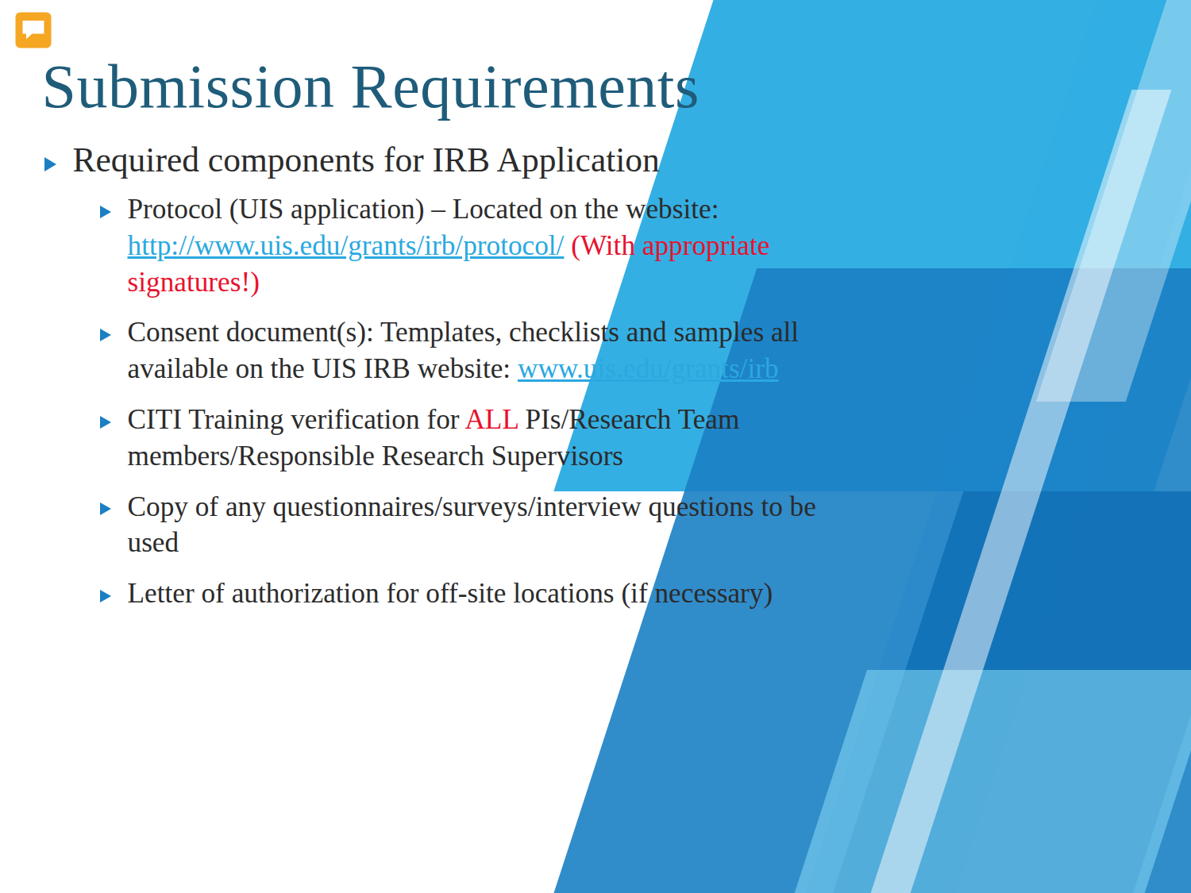Submission Requirements
Required components for IRB Application
Protocol (UIS application) – Located on the website: http://www.uis.edu/grants/irb/protocol/ (With appropriate signatures!)
Consent document(s): Templates, checklists and samples all available on the UIS IRB website: www.uis.edu/grants/irb
CITI Training verification for ALL PIs/Research Team members/Responsible Research Supervisors
Copy of any questionnaires/surveys/interview questions to be used
Letter of authorization for off-site locations (if necessary)